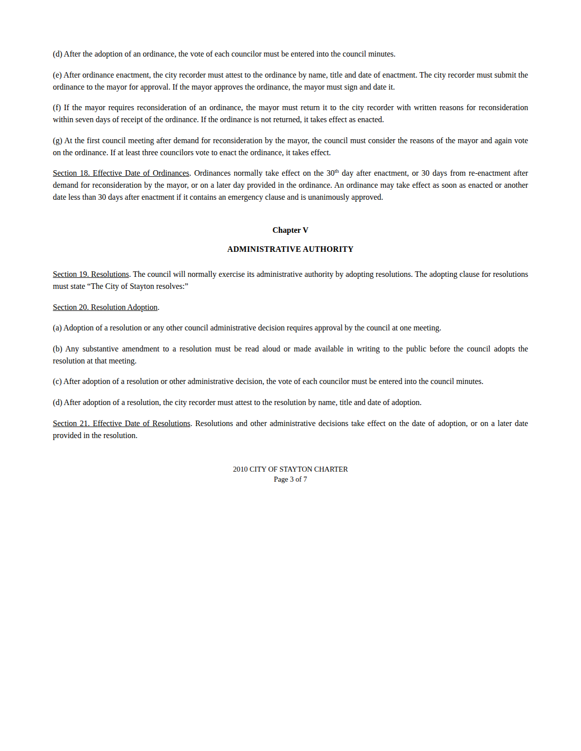(d) After the adoption of an ordinance, the vote of each councilor must be entered into the council minutes.
(e) After ordinance enactment, the city recorder must attest to the ordinance by name, title and date of enactment. The city recorder must submit the ordinance to the mayor for approval. If the mayor approves the ordinance, the mayor must sign and date it.
(f) If the mayor requires reconsideration of an ordinance, the mayor must return it to the city recorder with written reasons for reconsideration within seven days of receipt of the ordinance. If the ordinance is not returned, it takes effect as enacted.
(g) At the first council meeting after demand for reconsideration by the mayor, the council must consider the reasons of the mayor and again vote on the ordinance. If at least three councilors vote to enact the ordinance, it takes effect.
Section 18. Effective Date of Ordinances. Ordinances normally take effect on the 30th day after enactment, or 30 days from re-enactment after demand for reconsideration by the mayor, or on a later day provided in the ordinance. An ordinance may take effect as soon as enacted or another date less than 30 days after enactment if it contains an emergency clause and is unanimously approved.
Chapter V
ADMINISTRATIVE AUTHORITY
Section 19. Resolutions. The council will normally exercise its administrative authority by adopting resolutions. The adopting clause for resolutions must state “The City of Stayton resolves:”
Section 20. Resolution Adoption.
(a) Adoption of a resolution or any other council administrative decision requires approval by the council at one meeting.
(b) Any substantive amendment to a resolution must be read aloud or made available in writing to the public before the council adopts the resolution at that meeting.
(c) After adoption of a resolution or other administrative decision, the vote of each councilor must be entered into the council minutes.
(d) After adoption of a resolution, the city recorder must attest to the resolution by name, title and date of adoption.
Section 21. Effective Date of Resolutions. Resolutions and other administrative decisions take effect on the date of adoption, or on a later date provided in the resolution.
2010 CITY OF STAYTON CHARTER
Page 3 of 7